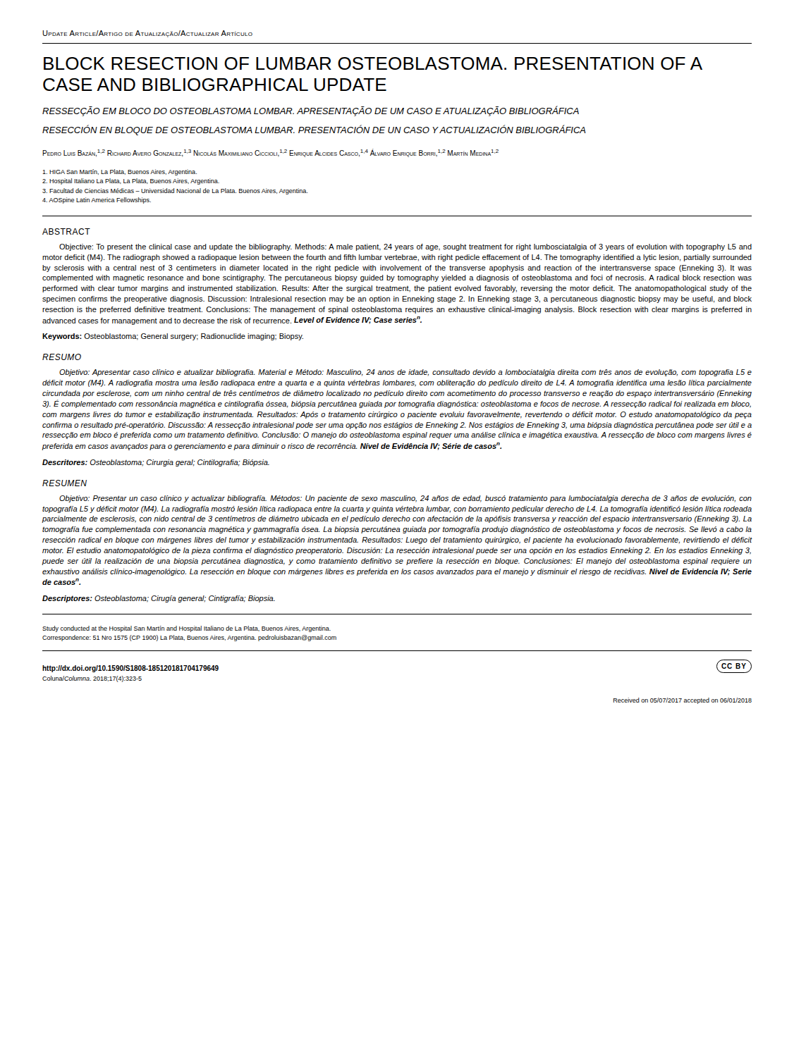Update Article/Artigo de Atualização/Actualizar Artículo
BLOCK RESECTION OF LUMBAR OSTEOBLASTOMA. PRESENTATION OF A CASE AND BIBLIOGRAPHICAL UPDATE
RESSECÇÃO EM BLOCO DO OSTEOBLASTOMA LOMBAR. APRESENTAÇÃO DE UM CASO E ATUALIZAÇÃO BIBLIOGRÁFICA
RESECCIÓN EN BLOQUE DE OSTEOBLASTOMA LUMBAR. PRESENTACIÓN DE UN CASO Y ACTUALIZACIÓN BIBLIOGRÁFICA
Pedro Luis Bazán,1,2 Richard Avero Gonzalez,1,3 Nicolás Maximiliano Ciccioli,1,2 Enrique Alcides Casco,1,4 Álvaro Enrique Borri,1,2 Martín Medina1,2
1. HIGA San Martín, La Plata, Buenos Aires, Argentina.
2. Hospital Italiano La Plata, La Plata, Buenos Aires, Argentina.
3. Facultad de Ciencias Médicas – Universidad Nacional de La Plata. Buenos Aires, Argentina.
4. AOSpine Latin America Fellowships.
ABSTRACT
Objective: To present the clinical case and update the bibliography. Methods: A male patient, 24 years of age, sought treatment for right lumbosciatalgia of 3 years of evolution with topography L5 and motor deficit (M4). The radiograph showed a radiopaque lesion between the fourth and fifth lumbar vertebrae, with right pedicle effacement of L4. The tomography identified a lytic lesion, partially surrounded by sclerosis with a central nest of 3 centimeters in diameter located in the right pedicle with involvement of the transverse apophysis and reaction of the intertransverse space (Enneking 3). It was complemented with magnetic resonance and bone scintigraphy. The percutaneous biopsy guided by tomography yielded a diagnosis of osteoblastoma and foci of necrosis. A radical block resection was performed with clear tumor margins and instrumented stabilization. Results: After the surgical treatment, the patient evolved favorably, reversing the motor deficit. The anatomopathological study of the specimen confirms the preoperative diagnosis. Discussion: Intralesional resection may be an option in Enneking stage 2. In Enneking stage 3, a percutaneous diagnostic biopsy may be useful, and block resection is the preferred definitive treatment. Conclusions: The management of spinal osteoblastoma requires an exhaustive clinical-imaging analysis. Block resection with clear margins is preferred in advanced cases for management and to decrease the risk of recurrence. Level of Evidence IV; Case seriesn.
Keywords: Osteoblastoma; General surgery; Radionuclide imaging; Biopsy.
RESUMO
Objetivo: Apresentar caso clínico e atualizar bibliografia. Material e Método: Masculino, 24 anos de idade, consultado devido a lombociatalgia direita com três anos de evolução, com topografia L5 e déficit motor (M4). A radiografia mostra uma lesão radiopaca entre a quarta e a quinta vértebras lombares, com obliteração do pedículo direito de L4. A tomografia identifica uma lesão lítica parcialmente circundada por esclerose, com um ninho central de três centímetros de diâmetro localizado no pedículo direito com acometimento do processo transverso e reação do espaço intertransversário (Enneking 3). É complementado com ressonância magnética e cintilografia óssea, biópsia percutânea guiada por tomografia diagnóstica: osteoblastoma e focos de necrose. A ressecção radical foi realizada em bloco, com margens livres do tumor e estabilização instrumentada. Resultados: Após o tratamento cirúrgico o paciente evoluiu favoravelmente, revertendo o déficit motor. O estudo anatomopatológico da peça confirma o resultado pré-operatório. Discussão: A ressecção intralesional pode ser uma opção nos estágios de Enneking 2. Nos estágios de Enneking 3, uma biópsia diagnóstica percutânea pode ser útil e a ressecção em bloco é preferida como um tratamento definitivo. Conclusão: O manejo do osteoblastoma espinal requer uma análise clínica e imagética exaustiva. A ressecção de bloco com margens livres é preferida em casos avançados para o gerenciamento e para diminuir o risco de recorrência. Nível de Evidência IV; Série de casosn.
Descritores: Osteoblastoma; Cirurgia geral; Cintilografia; Biópsia.
RESUMEN
Objetivo: Presentar un caso clínico y actualizar bibliografía. Métodos: Un paciente de sexo masculino, 24 años de edad, buscó tratamiento para lumbociatalgia derecha de 3 años de evolución, con topografía L5 y déficit motor (M4). La radiografía mostró lesión lítica radiopaca entre la cuarta y quinta vértebra lumbar, con borramiento pedicular derecho de L4. La tomografía identificó lesión lítica rodeada parcialmente de esclerosis, con nido central de 3 centímetros de diámetro ubicada en el pedículo derecho con afectación de la apófisis transversa y reacción del espacio intertransversario (Enneking 3). La tomografía fue complementada con resonancia magnética y gammagrafía ósea. La biopsia percutánea guiada por tomografía produjo diagnóstico de osteoblastoma y focos de necrosis. Se llevó a cabo la resección radical en bloque con márgenes libres del tumor y estabilización instrumentada. Resultados: Luego del tratamiento quirúrgico, el paciente ha evolucionado favorablemente, revirtiendo el déficit motor. El estudio anatomopatológico de la pieza confirma el diagnóstico preoperatorio. Discusión: La resección intralesional puede ser una opción en los estadios Enneking 2. En los estadios Enneking 3, puede ser útil la realización de una biopsia percutánea diagnostica, y como tratamiento definitivo se prefiere la resección en bloque. Conclusiones: El manejo del osteoblastoma espinal requiere un exhaustivo análisis clínico-imagenológico. La resección en bloque con márgenes libres es preferida en los casos avanzados para el manejo y disminuir el riesgo de recidivas. Nivel de Evidencia IV; Serie de casosn.
Descriptores: Osteoblastoma; Cirugía general; Cintigrafía; Biopsia.
Study conducted at the Hospital San Martín and Hospital Italiano de La Plata, Buenos Aires, Argentina.
Correspondence: 51 Nro 1575 (CP 1900) La Plata, Buenos Aires, Argentina. pedroluisbazan@gmail.com
http://dx.doi.org/10.1590/S1808-185120181704179649
Coluna/Columna. 2018;17(4):323-5
CC BY
Received on 05/07/2017 accepted on 06/01/2018